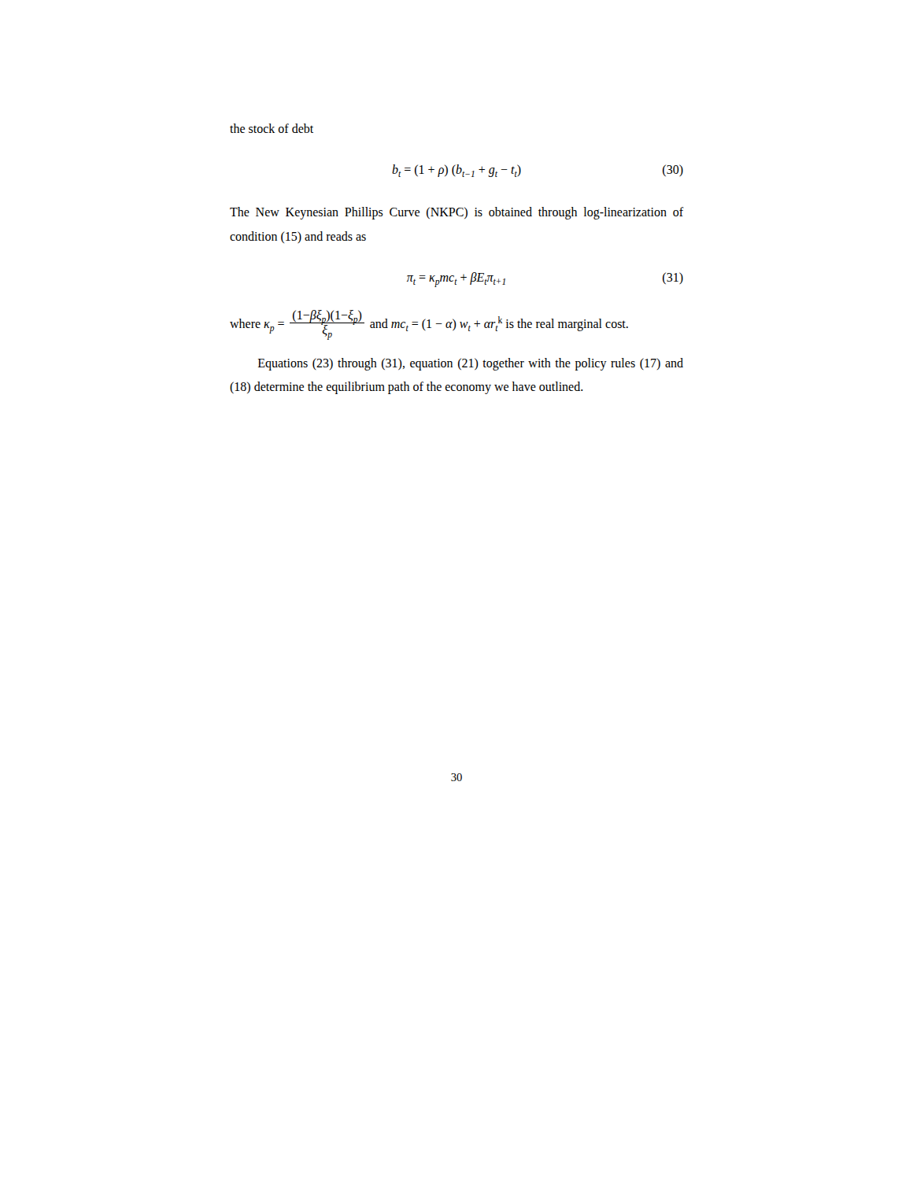the stock of debt
bt = (1 + ρ) (bt−1 + gt − tt)
(30)
The New Keynesian Phillips Curve (NKPC) is obtained through log-linearization of condition (15) and reads as
πt = κpmct + βEtπt+1
(31)
where κp = (1−βξp)(1−ξp) ξp and mct = (1 − α) wt + αrtk is the real marginal cost.
Equations (23) through (31), equation (21) together with the policy rules (17) and (18) determine the equilibrium path of the economy we have outlined.
30